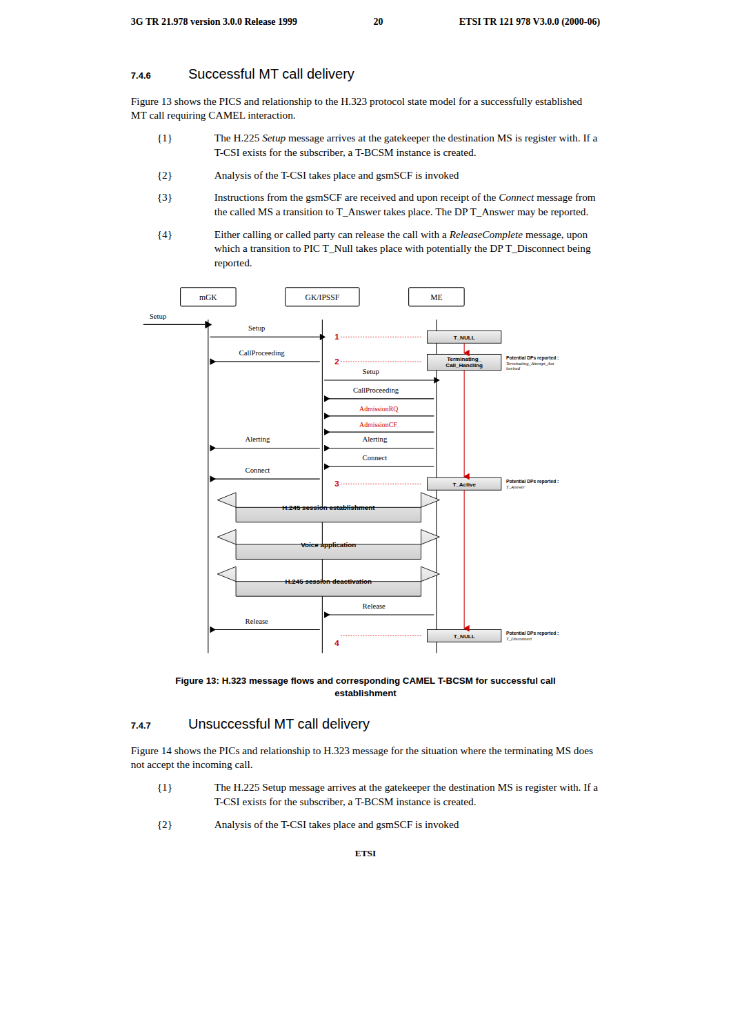3G TR 21.978 version 3.0.0 Release 1999
20
ETSI TR 121 978 V3.0.0 (2000-06)
7.4.6 Successful MT call delivery
Figure 13 shows the PICS and relationship to the H.323 protocol state model for a successfully established MT call requiring CAMEL interaction.
{1}
The H.225 Setup message arrives at the gatekeeper the destination MS is register with. If a T-CSI exists for the subscriber, a T-BCSM instance is created.
{2}
Analysis of the T-CSI takes place and gsmSCF is invoked
{3}
Instructions from the gsmSCF are received and upon receipt of the Connect message from the called MS a transition to T_Answer takes place. The DP T_Answer may be reported.
{4}
Either calling or called party can release the call with a ReleaseComplete message, upon which a transition to PIC T_Null takes place with potentially the DP T_Disconnect being reported.
mGK GK/IPSSF ME Setup Setup 1 T_NULL CallProceeding 2 Terminating_ Call_Handling Potential DPs reported : Terminating_Attempt_Aut horised Setup CallProceeding AdmissionRQ AdmissionCF Alerting Alerting Connect Connect 3 T_Active Potential DPs reported : T_Answer H.245 session establishment Voice application H.245 session deactivation Release Release 4 T_NULL Potential DPs reported : T_Disconnect
Figure 13: H.323 message flows and corresponding CAMEL T-BCSM for successful call
establishment
7.4.7 Unsuccessful MT call delivery
Figure 14 shows the PICs and relationship to H.323 message for the situation where the terminating MS does not accept the incoming call.
{1}
The H.225 Setup message arrives at the gatekeeper the destination MS is register with. If a T-CSI exists for the subscriber, a T-BCSM instance is created.
{2}
Analysis of the T-CSI takes place and gsmSCF is invoked
ETSI